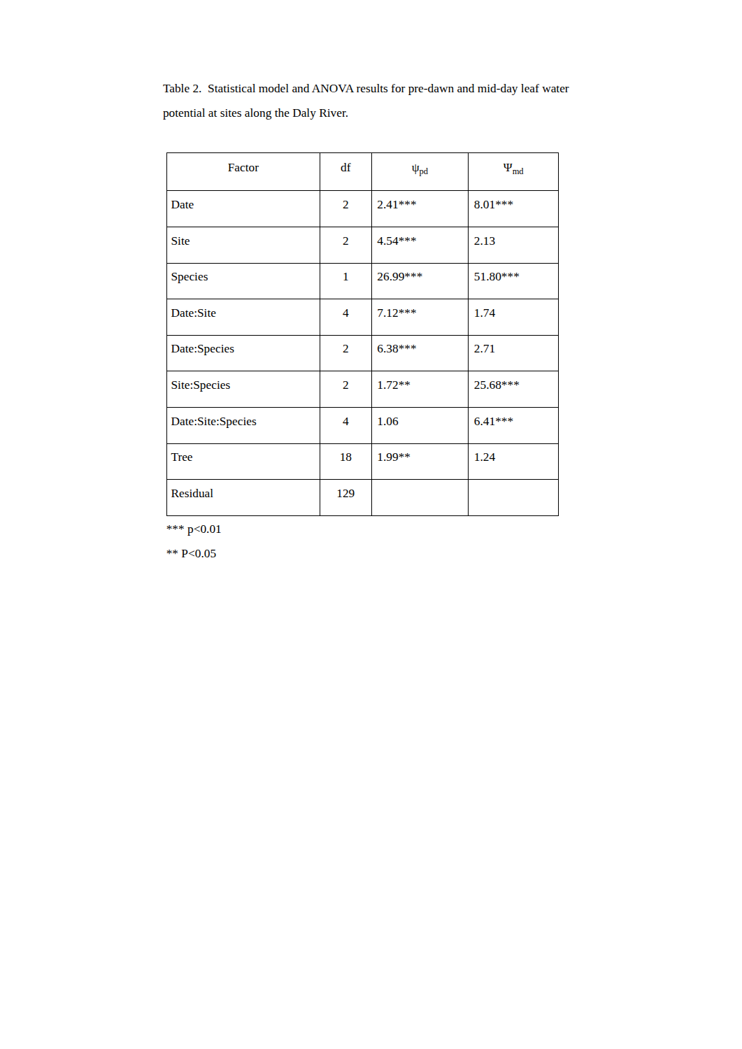Table 2. Statistical model and ANOVA results for pre-dawn and mid-day leaf water potential at sites along the Daly River.
| Factor | df | ψ pd | Ψ md |
| --- | --- | --- | --- |
| Date | 2 | 2.41*** | 8.01*** |
| Site | 2 | 4.54*** | 2.13 |
| Species | 1 | 26.99*** | 51.80*** |
| Date:Site | 4 | 7.12*** | 1.74 |
| Date:Species | 2 | 6.38*** | 2.71 |
| Site:Species | 2 | 1.72** | 25.68*** |
| Date:Site:Species | 4 | 1.06 | 6.41*** |
| Tree | 18 | 1.99** | 1.24 |
| Residual | 129 | | |
*** p<0.01
** P<0.05